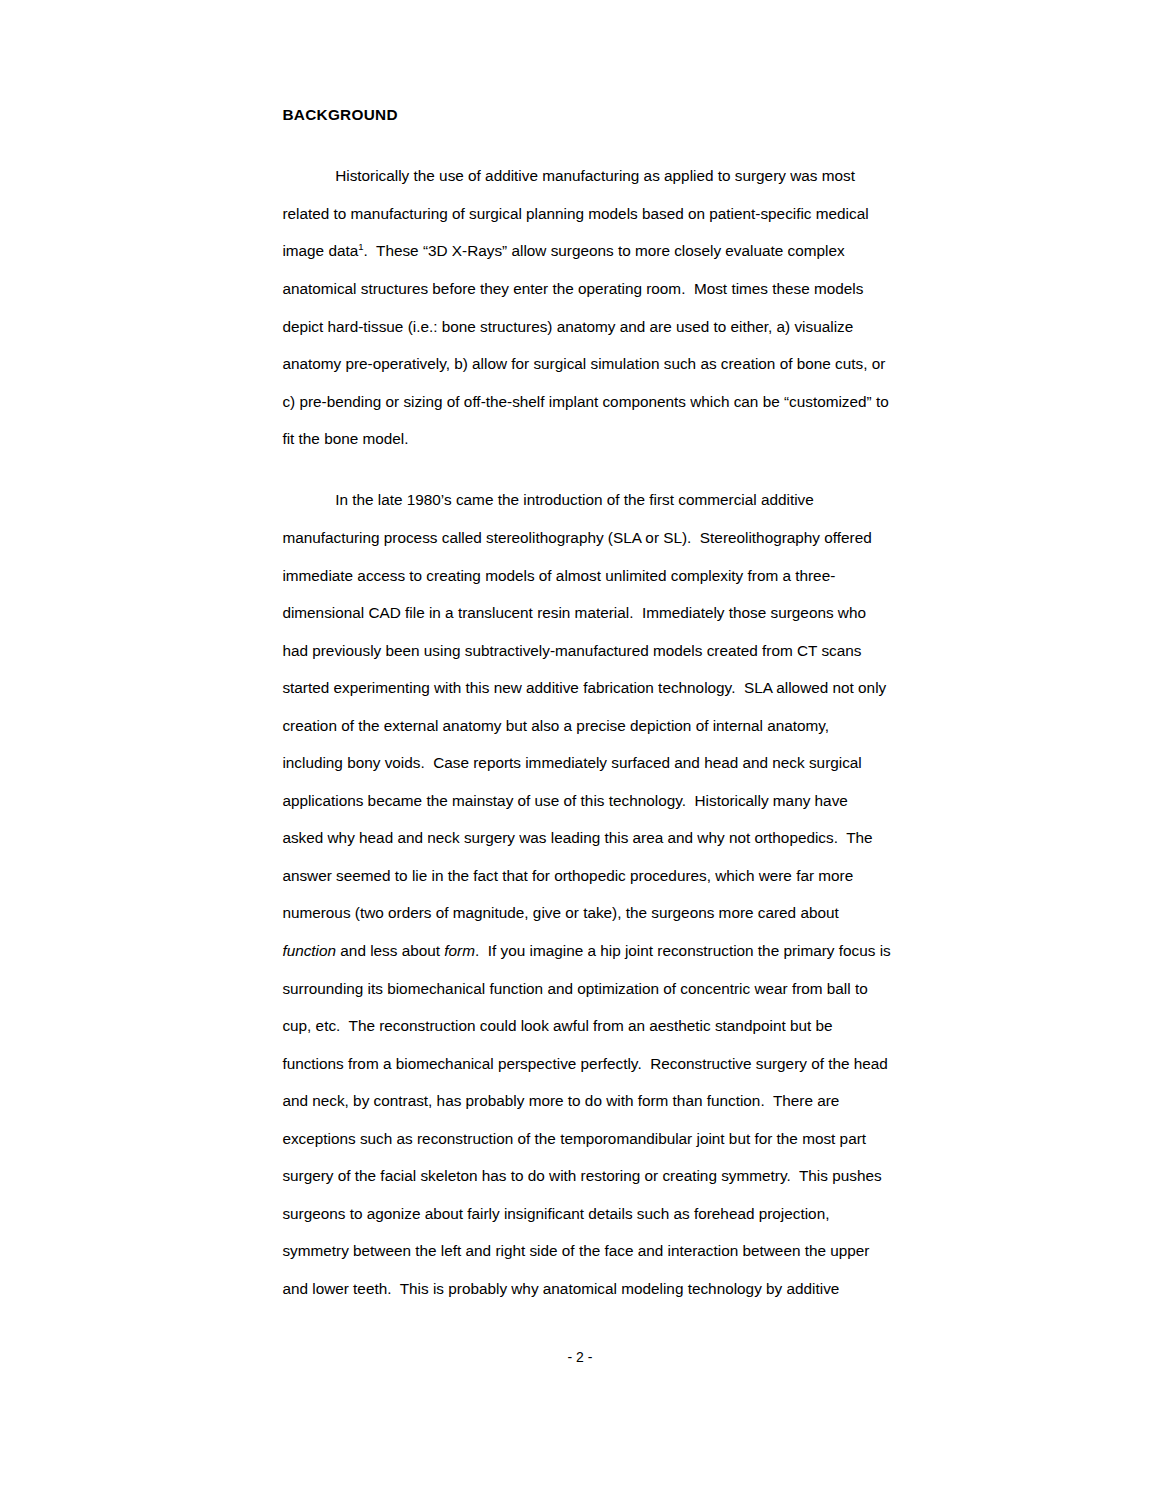BACKGROUND
Historically the use of additive manufacturing as applied to surgery was most related to manufacturing of surgical planning models based on patient-specific medical image data1. These “3D X-Rays” allow surgeons to more closely evaluate complex anatomical structures before they enter the operating room. Most times these models depict hard-tissue (i.e.: bone structures) anatomy and are used to either, a) visualize anatomy pre-operatively, b) allow for surgical simulation such as creation of bone cuts, or c) pre-bending or sizing of off-the-shelf implant components which can be “customized” to fit the bone model.
In the late 1980’s came the introduction of the first commercial additive manufacturing process called stereolithography (SLA or SL). Stereolithography offered immediate access to creating models of almost unlimited complexity from a three-dimensional CAD file in a translucent resin material. Immediately those surgeons who had previously been using subtractively-manufactured models created from CT scans started experimenting with this new additive fabrication technology. SLA allowed not only creation of the external anatomy but also a precise depiction of internal anatomy, including bony voids. Case reports immediately surfaced and head and neck surgical applications became the mainstay of use of this technology. Historically many have asked why head and neck surgery was leading this area and why not orthopedics. The answer seemed to lie in the fact that for orthopedic procedures, which were far more numerous (two orders of magnitude, give or take), the surgeons more cared about function and less about form. If you imagine a hip joint reconstruction the primary focus is surrounding its biomechanical function and optimization of concentric wear from ball to cup, etc. The reconstruction could look awful from an aesthetic standpoint but be functions from a biomechanical perspective perfectly. Reconstructive surgery of the head and neck, by contrast, has probably more to do with form than function. There are exceptions such as reconstruction of the temporomandibular joint but for the most part surgery of the facial skeleton has to do with restoring or creating symmetry. This pushes surgeons to agonize about fairly insignificant details such as forehead projection, symmetry between the left and right side of the face and interaction between the upper and lower teeth. This is probably why anatomical modeling technology by additive
- 2 -